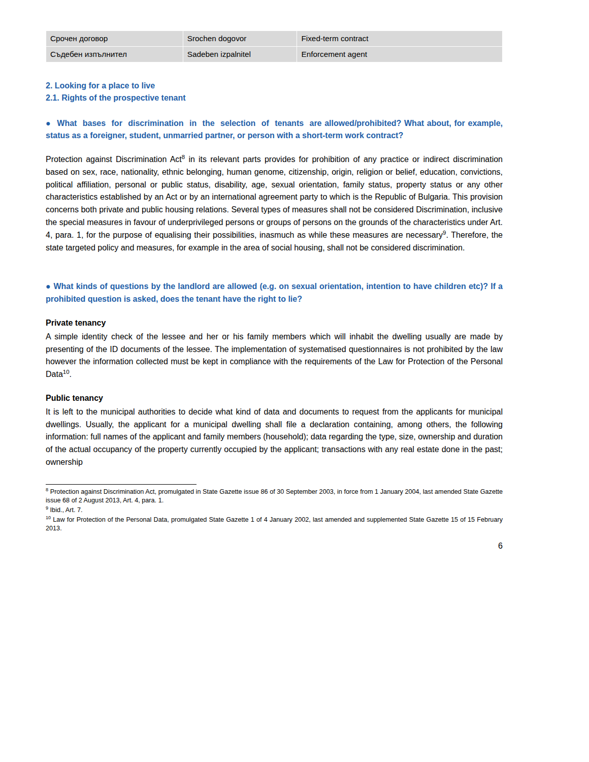| Срочен договор | Srochen dogovor | Fixed-term contract |
| Съдебен изпълнител | Sadeben izpalnitel | Enforcement agent |
2. Looking for a place to live
2.1. Rights of the prospective tenant
● What bases for discrimination in the selection of tenants are allowed/prohibited? What about, for example, status as a foreigner, student, unmarried partner, or person with a short-term work contract?
Protection against Discrimination Act8 in its relevant parts provides for prohibition of any practice or indirect discrimination based on sex, race, nationality, ethnic belonging, human genome, citizenship, origin, religion or belief, education, convictions, political affiliation, personal or public status, disability, age, sexual orientation, family status, property status or any other characteristics established by an Act or by an international agreement party to which is the Republic of Bulgaria. This provision concerns both private and public housing relations. Several types of measures shall not be considered Discrimination, inclusive the special measures in favour of underprivileged persons or groups of persons on the grounds of the characteristics under Art. 4, para. 1, for the purpose of equalising their possibilities, inasmuch as while these measures are necessary9. Therefore, the state targeted policy and measures, for example in the area of social housing, shall not be considered discrimination.
● What kinds of questions by the landlord are allowed (e.g. on sexual orientation, intention to have children etc)? If a prohibited question is asked, does the tenant have the right to lie?
Private tenancy
A simple identity check of the lessee and her or his family members which will inhabit the dwelling usually are made by presenting of the ID documents of the lessee. The implementation of systematised questionnaires is not prohibited by the law however the information collected must be kept in compliance with the requirements of the Law for Protection of the Personal Data10.
Public tenancy
It is left to the municipal authorities to decide what kind of data and documents to request from the applicants for municipal dwellings. Usually, the applicant for a municipal dwelling shall file a declaration containing, among others, the following information: full names of the applicant and family members (household); data regarding the type, size, ownership and duration of the actual occupancy of the property currently occupied by the applicant; transactions with any real estate done in the past; ownership
8 Protection against Discrimination Act, promulgated in State Gazette issue 86 of 30 September 2003, in force from 1 January 2004, last amended State Gazette issue 68 of 2 August 2013, Art. 4, para. 1.
9 Ibid., Art. 7.
10 Law for Protection of the Personal Data, promulgated State Gazette 1 of 4 January 2002, last amended and supplemented State Gazette 15 of 15 February 2013.
6